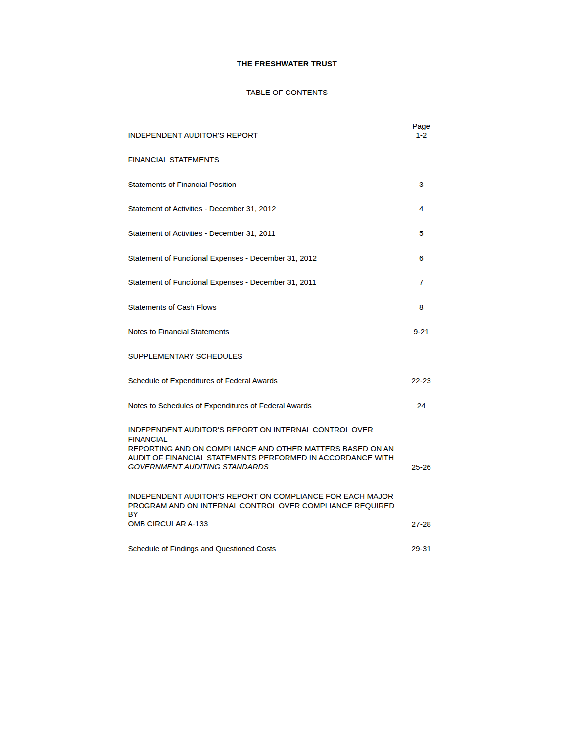THE FRESHWATER TRUST
TABLE OF CONTENTS
| | Page |
| INDEPENDENT AUDITOR'S REPORT | 1-2 |
| FINANCIAL STATEMENTS | |
| Statements of Financial Position | 3 |
| Statement of Activities - December 31, 2012 | 4 |
| Statement of Activities - December 31, 2011 | 5 |
| Statement of Functional Expenses - December 31, 2012 | 6 |
| Statement of Functional Expenses - December 31, 2011 | 7 |
| Statements of Cash Flows | 8 |
| Notes to Financial Statements | 9-21 |
| SUPPLEMENTARY SCHEDULES | |
| Schedule of Expenditures of Federal Awards | 22-23 |
| Notes to Schedules of Expenditures of Federal Awards | 24 |
| INDEPENDENT AUDITOR'S REPORT ON INTERNAL CONTROL OVER FINANCIAL REPORTING AND ON COMPLIANCE AND OTHER MATTERS BASED ON AN AUDIT OF FINANCIAL STATEMENTS PERFORMED IN ACCORDANCE WITH GOVERNMENT AUDITING STANDARDS | 25-26 |
| INDEPENDENT AUDITOR'S REPORT ON COMPLIANCE FOR EACH MAJOR PROGRAM AND ON INTERNAL CONTROL OVER COMPLIANCE REQUIRED BY OMB CIRCULAR A-133 | 27-28 |
| Schedule of Findings and Questioned Costs | 29-31 |